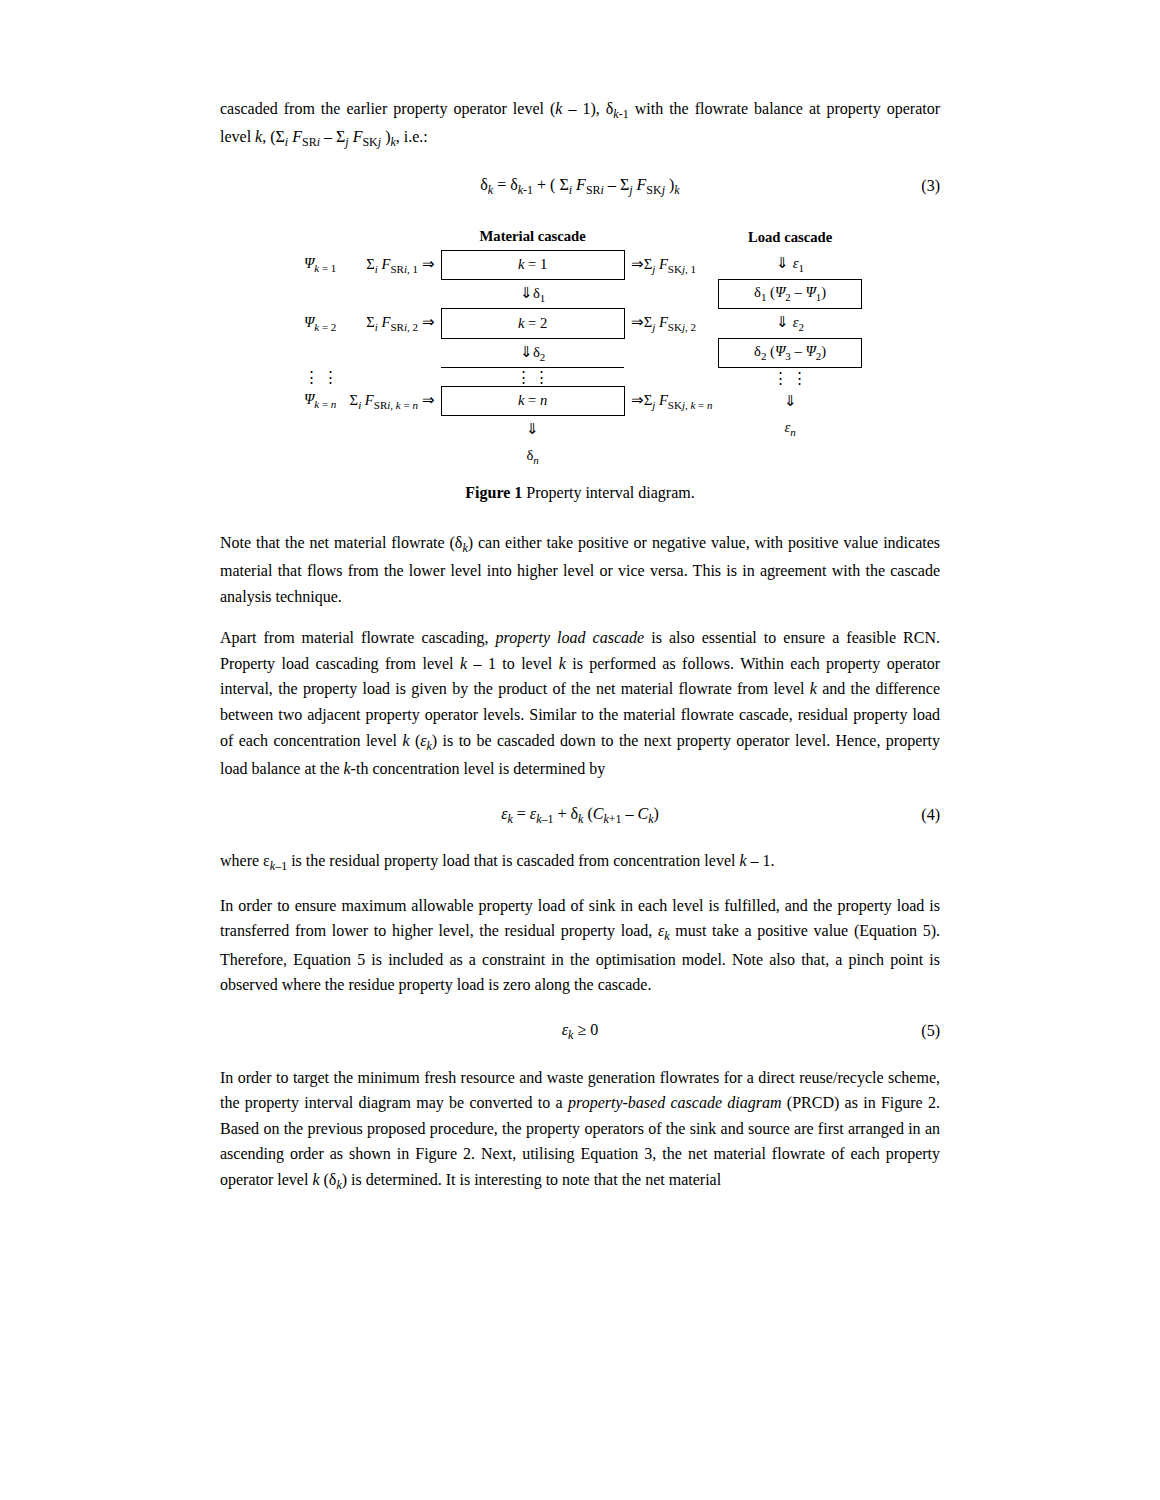cascaded from the earlier property operator level (k – 1), δk-1 with the flowrate balance at property operator level k, (Σi FSRi – Σj FSKj )k, i.e.:
δk = δk-1 + ( Σi FSRi – Σj FSKj )k
(3)
| | | Material cascade | | Load cascade |
| Ψ k = 1 | Σ i F SR i , 1 ⇒ | k = 1 | ⇒ Σ j F SK j , 1 | ⇓ ε 1 |
| | | ⇓ δ 1 | | δ 1 ( Ψ 2 – Ψ 1 ) |
| Ψ k = 2 | Σ i F SR i , 2 ⇒ | k = 2 | ⇒ Σ j F SK j , 2 | ⇓ ε 2 |
| | | ⇓ δ 2 | | δ 2 ( Ψ 3 – Ψ 2 ) |
| ⋮ ⋮ | | ⋮ ⋮ | | ⋮ ⋮ |
| Ψ k = n | Σ i F SR i , k = n ⇒ | k = n | ⇒ Σ j F SK j , k = n | ⇓ |
| | | ⇓ | | ε n |
| | | δ n | | |
Figure 1 Property interval diagram.
Note that the net material flowrate (δk) can either take positive or negative value, with positive value indicates material that flows from the lower level into higher level or vice versa. This is in agreement with the cascade analysis technique.
Apart from material flowrate cascading, property load cascade is also essential to ensure a feasible RCN. Property load cascading from level k – 1 to level k is performed as follows. Within each property operator interval, the property load is given by the product of the net material flowrate from level k and the difference between two adjacent property operator levels. Similar to the material flowrate cascade, residual property load of each concentration level k (εk) is to be cascaded down to the next property operator level. Hence, property load balance at the k-th concentration level is determined by
εk = εk–1 + δk (Ck+1 – Ck)
(4)
where εk–1 is the residual property load that is cascaded from concentration level k – 1.
In order to ensure maximum allowable property load of sink in each level is fulfilled, and the property load is transferred from lower to higher level, the residual property load, εk must take a positive value (Equation 5). Therefore, Equation 5 is included as a constraint in the optimisation model. Note also that, a pinch point is observed where the residue property load is zero along the cascade.
εk ≥ 0
(5)
In order to target the minimum fresh resource and waste generation flowrates for a direct reuse/recycle scheme, the property interval diagram may be converted to a property-based cascade diagram (PRCD) as in Figure 2. Based on the previous proposed procedure, the property operators of the sink and source are first arranged in an ascending order as shown in Figure 2. Next, utilising Equation 3, the net material flowrate of each property operator level k (δk) is determined. It is interesting to note that the net material